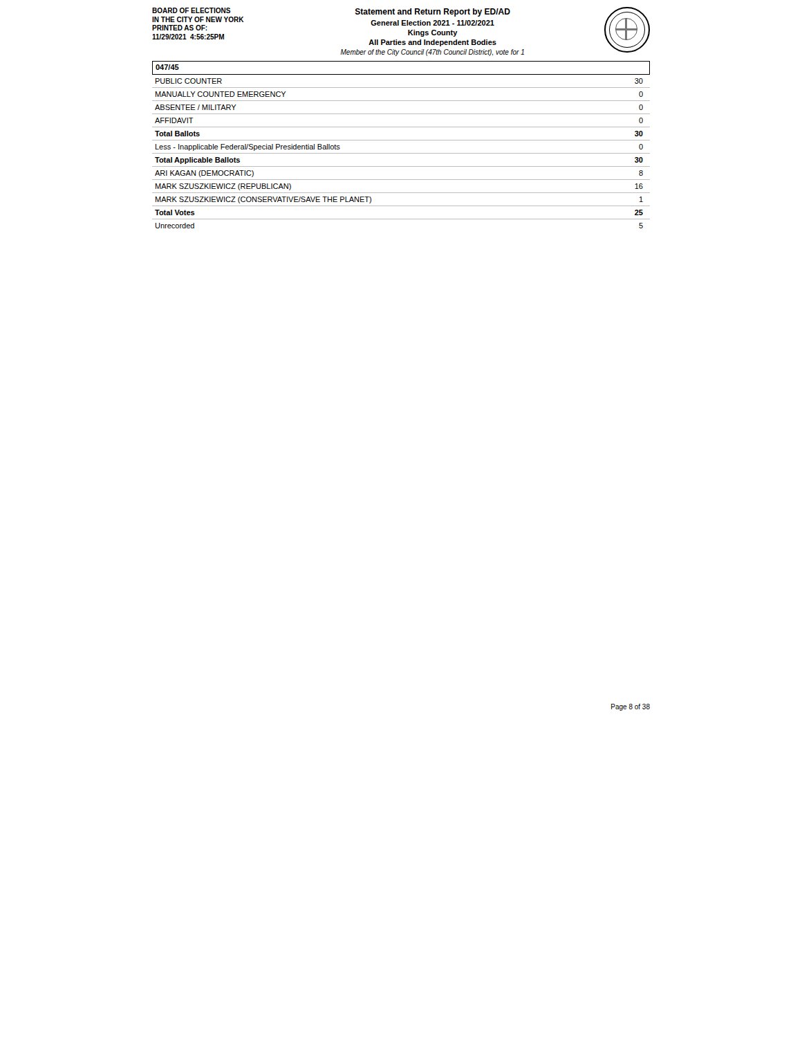BOARD OF ELECTIONS
IN THE CITY OF NEW YORK
PRINTED AS OF:
11/29/2021 4:56:25PM
Statement and Return Report by ED/AD
General Election 2021 - 11/02/2021
Kings County
All Parties and Independent Bodies
Member of the City Council (47th Council District), vote for 1
047/45
| PUBLIC COUNTER | 30 |
| MANUALLY COUNTED EMERGENCY | 0 |
| ABSENTEE / MILITARY | 0 |
| AFFIDAVIT | 0 |
| Total Ballots | 30 |
| Less - Inapplicable Federal/Special Presidential Ballots | 0 |
| Total Applicable Ballots | 30 |
| ARI KAGAN (DEMOCRATIC) | 8 |
| MARK SZUSZKIEWICZ (REPUBLICAN) | 16 |
| MARK SZUSZKIEWICZ (CONSERVATIVE/SAVE THE PLANET) | 1 |
| Total Votes | 25 |
| Unrecorded | 5 |
Page 8 of 38